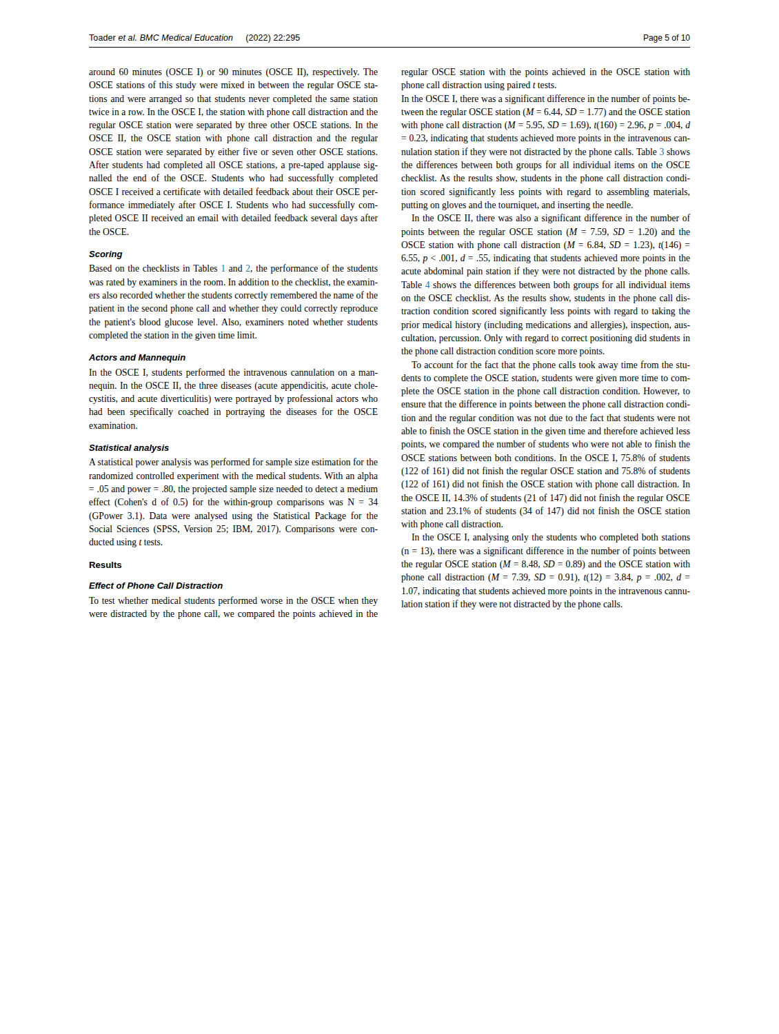Toader et al. BMC Medical Education(2022) 22:295
Page 5 of 10
around 60 minutes (OSCE I) or 90 minutes (OSCE II), respectively. The OSCE stations of this study were mixed in between the regular OSCE stations and were arranged so that students never completed the same station twice in a row. In the OSCE I, the station with phone call distraction and the regular OSCE station were separated by three other OSCE stations. In the OSCE II, the OSCE station with phone call distraction and the regular OSCE station were separated by either five or seven other OSCE stations. After students had completed all OSCE stations, a pre-taped applause signalled the end of the OSCE. Students who had successfully completed OSCE I received a certificate with detailed feedback about their OSCE performance immediately after OSCE I. Students who had successfully completed OSCE II received an email with detailed feedback several days after the OSCE.
Scoring
Based on the checklists in Tables 1 and 2, the performance of the students was rated by examiners in the room. In addition to the checklist, the examiners also recorded whether the students correctly remembered the name of the patient in the second phone call and whether they could correctly reproduce the patient's blood glucose level. Also, examiners noted whether students completed the station in the given time limit.
Actors and Mannequin
In the OSCE I, students performed the intravenous cannulation on a mannequin. In the OSCE II, the three diseases (acute appendicitis, acute cholecystitis, and acute diverticulitis) were portrayed by professional actors who had been specifically coached in portraying the diseases for the OSCE examination.
Statistical analysis
A statistical power analysis was performed for sample size estimation for the randomized controlled experiment with the medical students. With an alpha = .05 and power = .80, the projected sample size needed to detect a medium effect (Cohen's d of 0.5) for the within-group comparisons was N = 34 (GPower 3.1). Data were analysed using the Statistical Package for the Social Sciences (SPSS, Version 25; IBM, 2017). Comparisons were conducted using t tests.
Results
Effect of Phone Call Distraction
To test whether medical students performed worse in the OSCE when they were distracted by the phone call, we compared the points achieved in the regular OSCE station with the points achieved in the OSCE station with phone call distraction using paired t tests.
In the OSCE I, there was a significant difference in the number of points between the regular OSCE station (M = 6.44, SD = 1.77) and the OSCE station with phone call distraction (M = 5.95, SD = 1.69), t(160) = 2.96, p = .004, d = 0.23, indicating that students achieved more points in the intravenous cannulation station if they were not distracted by the phone calls. Table 3 shows the differences between both groups for all individual items on the OSCE checklist. As the results show, students in the phone call distraction condition scored significantly less points with regard to assembling materials, putting on gloves and the tourniquet, and inserting the needle.
In the OSCE II, there was also a significant difference in the number of points between the regular OSCE station (M = 7.59, SD = 1.20) and the OSCE station with phone call distraction (M = 6.84, SD = 1.23), t(146) = 6.55, p < .001, d = .55, indicating that students achieved more points in the acute abdominal pain station if they were not distracted by the phone calls. Table 4 shows the differences between both groups for all individual items on the OSCE checklist. As the results show, students in the phone call distraction condition scored significantly less points with regard to taking the prior medical history (including medications and allergies), inspection, auscultation, percussion. Only with regard to correct positioning did students in the phone call distraction condition score more points.
To account for the fact that the phone calls took away time from the students to complete the OSCE station, students were given more time to complete the OSCE station in the phone call distraction condition. However, to ensure that the difference in points between the phone call distraction condition and the regular condition was not due to the fact that students were not able to finish the OSCE station in the given time and therefore achieved less points, we compared the number of students who were not able to finish the OSCE stations between both conditions. In the OSCE I, 75.8% of students (122 of 161) did not finish the regular OSCE station and 75.8% of students (122 of 161) did not finish the OSCE station with phone call distraction. In the OSCE II, 14.3% of students (21 of 147) did not finish the regular OSCE station and 23.1% of students (34 of 147) did not finish the OSCE station with phone call distraction.
In the OSCE I, analysing only the students who completed both stations (n = 13), there was a significant difference in the number of points between the regular OSCE station (M = 8.48, SD = 0.89) and the OSCE station with phone call distraction (M = 7.39, SD = 0.91), t(12) = 3.84, p = .002, d = 1.07, indicating that students achieved more points in the intravenous cannulation station if they were not distracted by the phone calls.